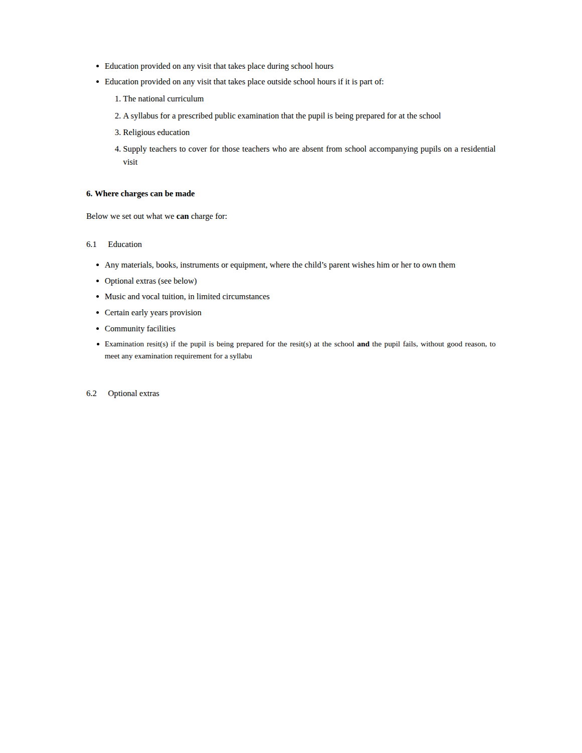Education provided on any visit that takes place during school hours
Education provided on any visit that takes place outside school hours if it is part of:
The national curriculum
A syllabus for a prescribed public examination that the pupil is being prepared for at the school
Religious education
Supply teachers to cover for those teachers who are absent from school accompanying pupils on a residential visit
6. Where charges can be made
Below we set out what we can charge for:
6.1 Education
Any materials, books, instruments or equipment, where the child’s parent wishes him or her to own them
Optional extras (see below)
Music and vocal tuition, in limited circumstances
Certain early years provision
Community facilities
Examination resit(s) if the pupil is being prepared for the resit(s) at the school and the pupil fails, without good reason, to meet any examination requirement for a syllabu
6.2 Optional extras